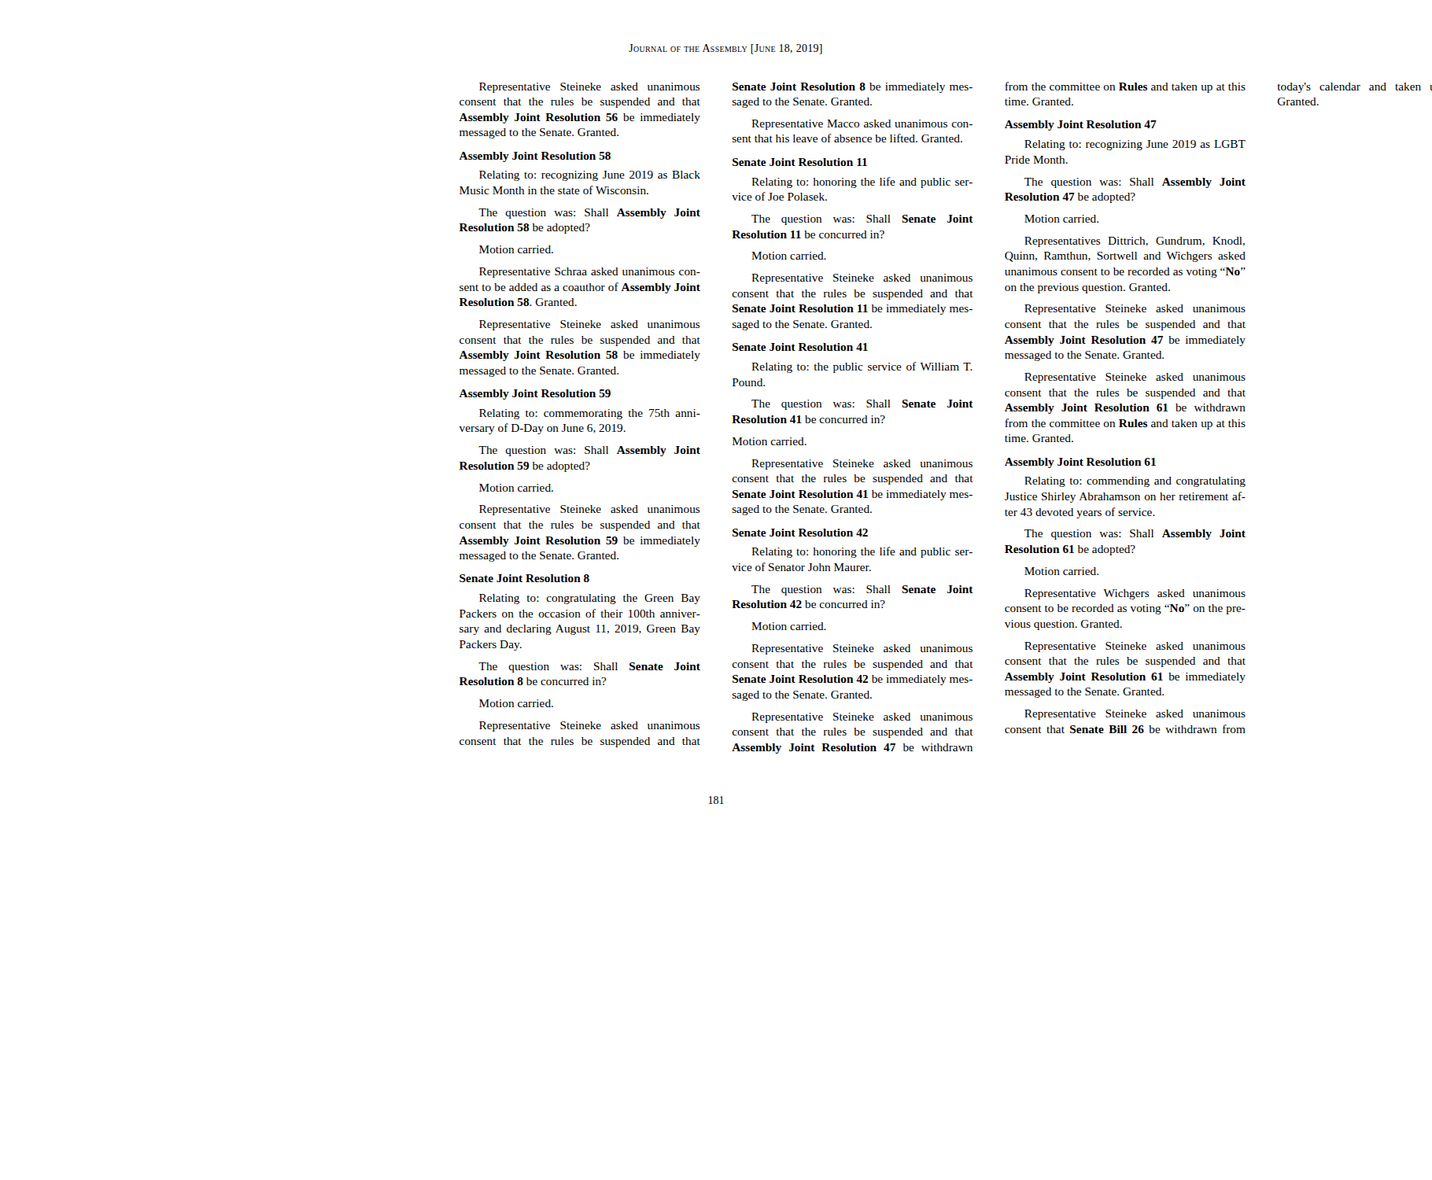Journal of the Assembly [June 18, 2019]
Representative Steineke asked unanimous consent that the rules be suspended and that Assembly Joint Resolution 56 be immediately messaged to the Senate. Granted.
Assembly Joint Resolution 58
Relating to: recognizing June 2019 as Black Music Month in the state of Wisconsin.
The question was: Shall Assembly Joint Resolution 58 be adopted?
Motion carried.
Representative Schraa asked unanimous consent to be added as a coauthor of Assembly Joint Resolution 58. Granted.
Representative Steineke asked unanimous consent that the rules be suspended and that Assembly Joint Resolution 58 be immediately messaged to the Senate. Granted.
Assembly Joint Resolution 59
Relating to: commemorating the 75th anniversary of D-Day on June 6, 2019.
The question was: Shall Assembly Joint Resolution 59 be adopted?
Motion carried.
Representative Steineke asked unanimous consent that the rules be suspended and that Assembly Joint Resolution 59 be immediately messaged to the Senate. Granted.
Senate Joint Resolution 8
Relating to: congratulating the Green Bay Packers on the occasion of their 100th anniversary and declaring August 11, 2019, Green Bay Packers Day.
The question was: Shall Senate Joint Resolution 8 be concurred in?
Motion carried.
Representative Steineke asked unanimous consent that the rules be suspended and that Senate Joint Resolution 8 be immediately messaged to the Senate. Granted.
Representative Macco asked unanimous consent that his leave of absence be lifted. Granted.
Senate Joint Resolution 11
Relating to: honoring the life and public service of Joe Polasek.
The question was: Shall Senate Joint Resolution 11 be concurred in?
Motion carried.
Representative Steineke asked unanimous consent that the rules be suspended and that Senate Joint Resolution 11 be immediately messaged to the Senate. Granted.
Senate Joint Resolution 41
Relating to: the public service of William T. Pound.
The question was: Shall Senate Joint Resolution 41 be concurred in?
Motion carried.
Representative Steineke asked unanimous consent that the rules be suspended and that Senate Joint Resolution 41 be immediately messaged to the Senate. Granted.
Senate Joint Resolution 42
Relating to: honoring the life and public service of Senator John Maurer.
The question was: Shall Senate Joint Resolution 42 be concurred in?
Motion carried.
Representative Steineke asked unanimous consent that the rules be suspended and that Senate Joint Resolution 42 be immediately messaged to the Senate. Granted.
Representative Steineke asked unanimous consent that the rules be suspended and that Assembly Joint Resolution 47 be withdrawn from the committee on Rules and taken up at this time. Granted.
Assembly Joint Resolution 47
Relating to: recognizing June 2019 as LGBT Pride Month.
The question was: Shall Assembly Joint Resolution 47 be adopted?
Motion carried.
Representatives Dittrich, Gundrum, Knodl, Quinn, Ramthun, Sortwell and Wichgers asked unanimous consent to be recorded as voting “No” on the previous question. Granted.
Representative Steineke asked unanimous consent that the rules be suspended and that Assembly Joint Resolution 47 be immediately messaged to the Senate. Granted.
Representative Steineke asked unanimous consent that the rules be suspended and that Assembly Joint Resolution 61 be withdrawn from the committee on Rules and taken up at this time. Granted.
Assembly Joint Resolution 61
Relating to: commending and congratulating Justice Shirley Abrahamson on her retirement after 43 devoted years of service.
The question was: Shall Assembly Joint Resolution 61 be adopted?
Motion carried.
Representative Wichgers asked unanimous consent to be recorded as voting “No” on the previous question. Granted.
Representative Steineke asked unanimous consent that the rules be suspended and that Assembly Joint Resolution 61 be immediately messaged to the Senate. Granted.
Representative Steineke asked unanimous consent that Senate Bill 26 be withdrawn from today's calendar and taken up at this time. Granted.
181